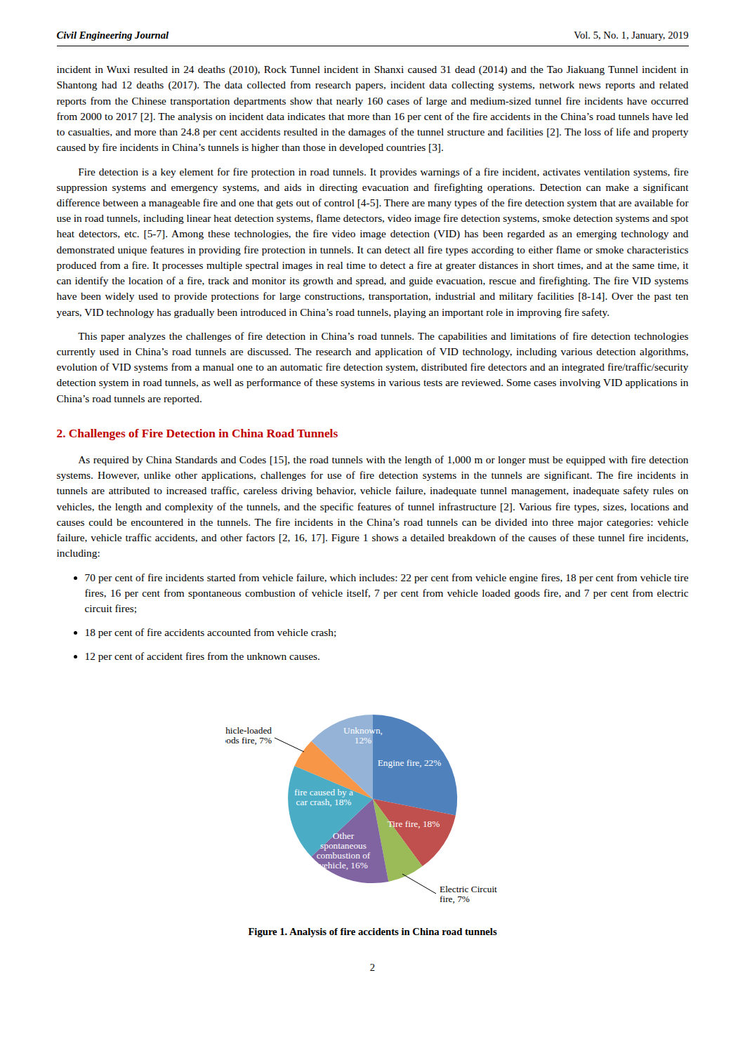Civil Engineering Journal Vol. 5, No. 1, January, 2019
incident in Wuxi resulted in 24 deaths (2010), Rock Tunnel incident in Shanxi caused 31 dead (2014) and the Tao Jiakuang Tunnel incident in Shantong had 12 deaths (2017). The data collected from research papers, incident data collecting systems, network news reports and related reports from the Chinese transportation departments show that nearly 160 cases of large and medium-sized tunnel fire incidents have occurred from 2000 to 2017 [2]. The analysis on incident data indicates that more than 16 per cent of the fire accidents in the China’s road tunnels have led to casualties, and more than 24.8 per cent accidents resulted in the damages of the tunnel structure and facilities [2]. The loss of life and property caused by fire incidents in China’s tunnels is higher than those in developed countries [3].
Fire detection is a key element for fire protection in road tunnels. It provides warnings of a fire incident, activates ventilation systems, fire suppression systems and emergency systems, and aids in directing evacuation and firefighting operations. Detection can make a significant difference between a manageable fire and one that gets out of control [4-5]. There are many types of the fire detection system that are available for use in road tunnels, including linear heat detection systems, flame detectors, video image fire detection systems, smoke detection systems and spot heat detectors, etc. [5-7]. Among these technologies, the fire video image detection (VID) has been regarded as an emerging technology and demonstrated unique features in providing fire protection in tunnels. It can detect all fire types according to either flame or smoke characteristics produced from a fire. It processes multiple spectral images in real time to detect a fire at greater distances in short times, and at the same time, it can identify the location of a fire, track and monitor its growth and spread, and guide evacuation, rescue and firefighting. The fire VID systems have been widely used to provide protections for large constructions, transportation, industrial and military facilities [8-14]. Over the past ten years, VID technology has gradually been introduced in China’s road tunnels, playing an important role in improving fire safety.
This paper analyzes the challenges of fire detection in China’s road tunnels. The capabilities and limitations of fire detection technologies currently used in China’s road tunnels are discussed. The research and application of VID technology, including various detection algorithms, evolution of VID systems from a manual one to an automatic fire detection system, distributed fire detectors and an integrated fire/traffic/security detection system in road tunnels, as well as performance of these systems in various tests are reviewed. Some cases involving VID applications in China’s road tunnels are reported.
2. Challenges of Fire Detection in China Road Tunnels
As required by China Standards and Codes [15], the road tunnels with the length of 1,000 m or longer must be equipped with fire detection systems. However, unlike other applications, challenges for use of fire detection systems in the tunnels are significant. The fire incidents in tunnels are attributed to increased traffic, careless driving behavior, vehicle failure, inadequate tunnel management, inadequate safety rules on vehicles, the length and complexity of the tunnels, and the specific features of tunnel infrastructure [2]. Various fire types, sizes, locations and causes could be encountered in the tunnels. The fire incidents in the China’s road tunnels can be divided into three major categories: vehicle failure, vehicle traffic accidents, and other factors [2, 16, 17]. Figure 1 shows a detailed breakdown of the causes of these tunnel fire incidents, including:
70 per cent of fire incidents started from vehicle failure, which includes: 22 per cent from vehicle engine fires, 18 per cent from vehicle tire fires, 16 per cent from spontaneous combustion of vehicle itself, 7 per cent from vehicle loaded goods fire, and 7 per cent from electric circuit fires;
18 per cent of fire accidents accounted from vehicle crash;
12 per cent of accident fires from the unknown causes.
Engine fire, 22% Tire fire, 18% Other spontaneous combustion of vehicle, 16% fire caused by a car crash, 18% Unknown, 12% Electric Circuit fire, 7% Vehicle-loaded goods fire, 7%
Figure 1. Analysis of fire accidents in China road tunnels
2